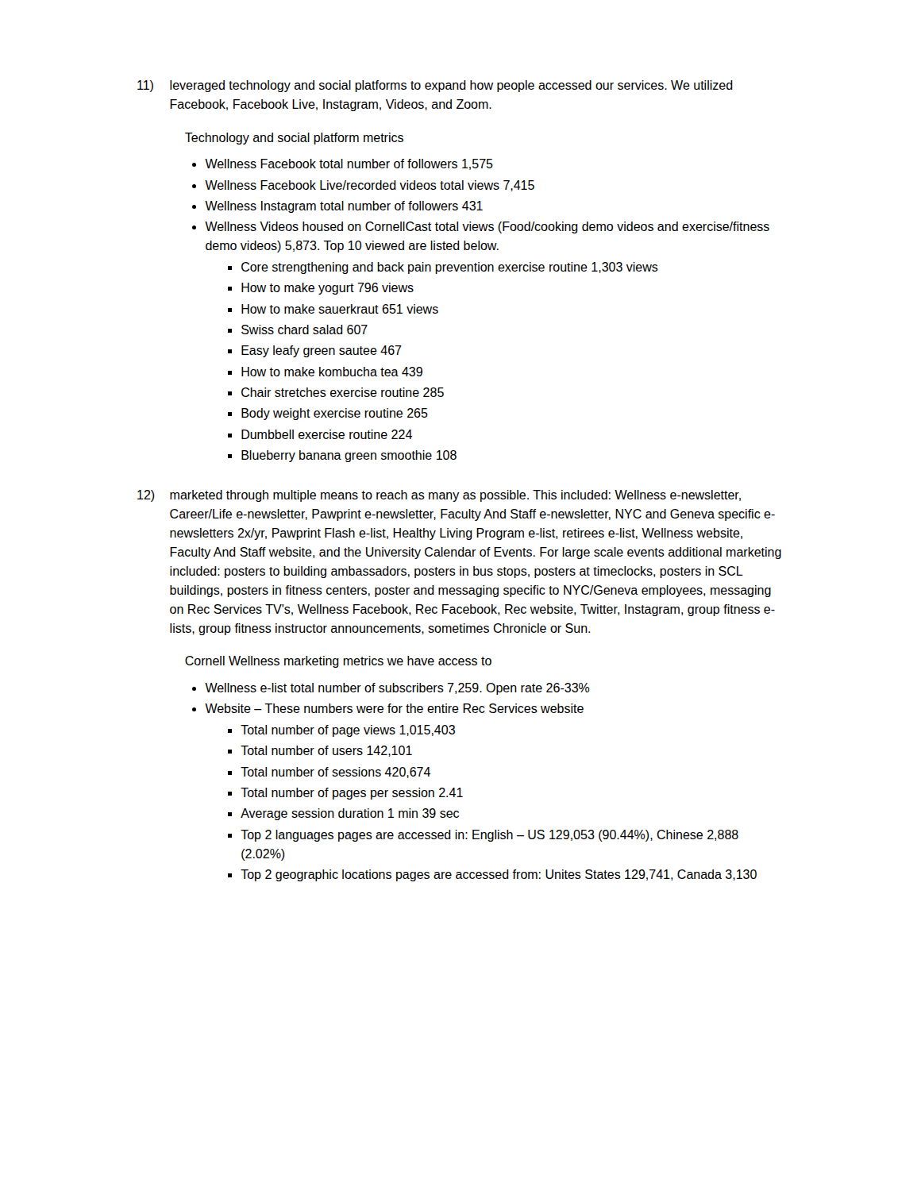11)
leveraged technology and social platforms to expand how people accessed our services. We utilized Facebook, Facebook Live, Instagram, Videos, and Zoom.
Technology and social platform metrics
Wellness Facebook total number of followers 1,575
Wellness Facebook Live/recorded videos total views 7,415
Wellness Instagram total number of followers 431
Wellness Videos housed on CornellCast total views (Food/cooking demo videos and exercise/fitness demo videos) 5,873. Top 10 viewed are listed below.
Core strengthening and back pain prevention exercise routine 1,303 views
How to make yogurt 796 views
How to make sauerkraut 651 views
Swiss chard salad 607
Easy leafy green sautee 467
How to make kombucha tea 439
Chair stretches exercise routine 285
Body weight exercise routine 265
Dumbbell exercise routine 224
Blueberry banana green smoothie 108
12)
marketed through multiple means to reach as many as possible. This included: Wellness e-newsletter, Career/Life e-newsletter, Pawprint e-newsletter, Faculty And Staff e-newsletter, NYC and Geneva specific e-newsletters 2x/yr, Pawprint Flash e-list, Healthy Living Program e-list, retirees e-list, Wellness website, Faculty And Staff website, and the University Calendar of Events. For large scale events additional marketing included: posters to building ambassadors, posters in bus stops, posters at timeclocks, posters in SCL buildings, posters in fitness centers, poster and messaging specific to NYC/Geneva employees, messaging on Rec Services TV's, Wellness Facebook, Rec Facebook, Rec website, Twitter, Instagram, group fitness e-lists, group fitness instructor announcements, sometimes Chronicle or Sun.
Cornell Wellness marketing metrics we have access to
Wellness e-list total number of subscribers 7,259. Open rate 26-33%
Website – These numbers were for the entire Rec Services website
Total number of page views 1,015,403
Total number of users 142,101
Total number of sessions 420,674
Total number of pages per session 2.41
Average session duration 1 min 39 sec
Top 2 languages pages are accessed in: English – US 129,053 (90.44%), Chinese 2,888 (2.02%)
Top 2 geographic locations pages are accessed from: Unites States 129,741, Canada 3,130